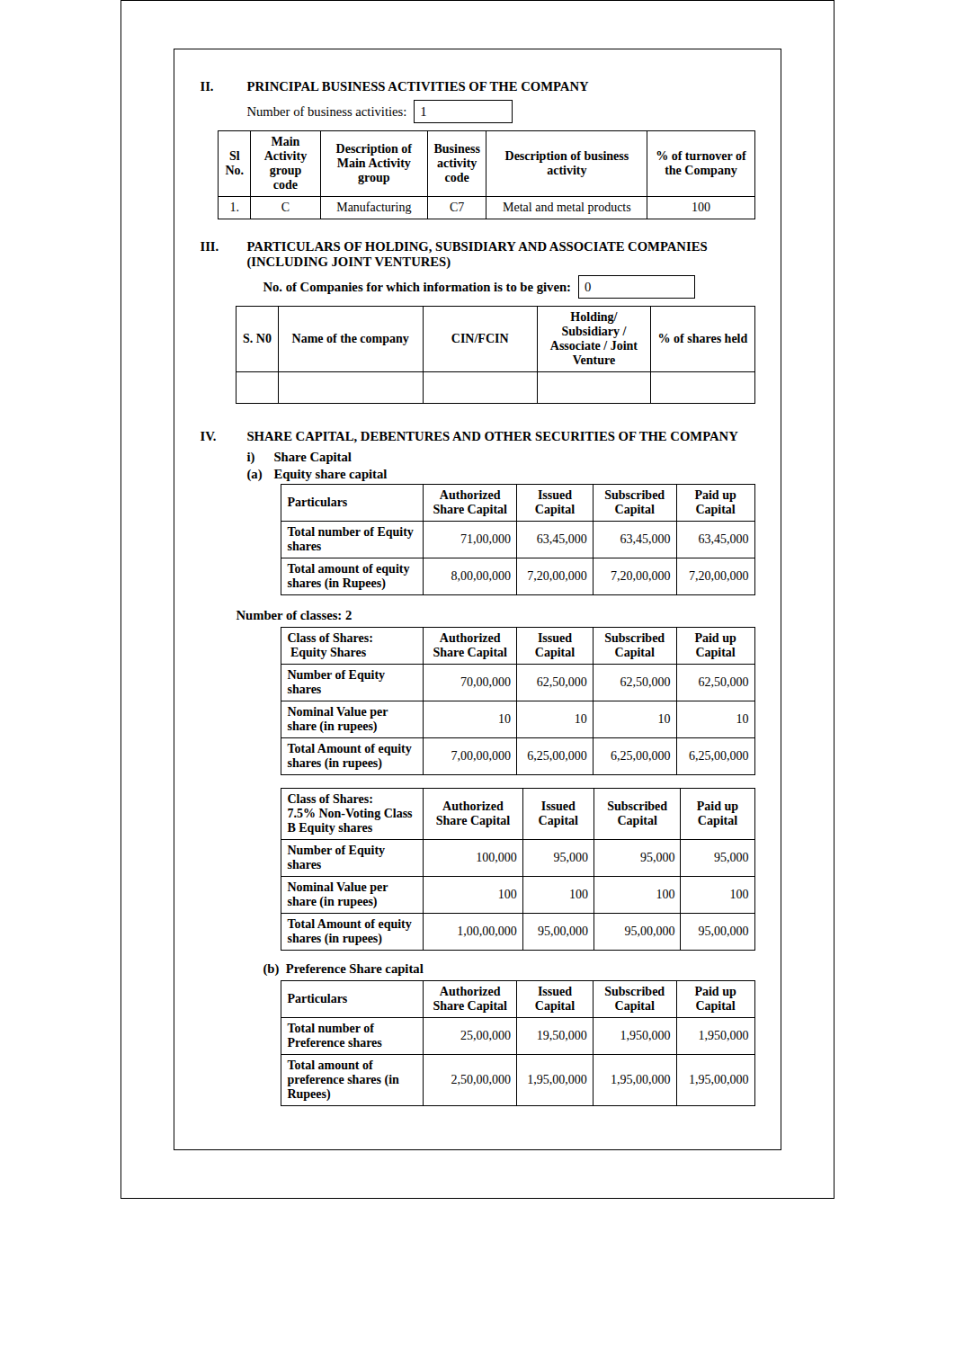II.
PRINCIPAL BUSINESS ACTIVITIES OF THE COMPANY
Number of business activities: 1
| Sl No. | Main Activity group code | Description of Main Activity group | Business activity code | Description of business activity | % of turnover of the Company |
| --- | --- | --- | --- | --- | --- |
| 1. | C | Manufacturing | C7 | Metal and metal products | 100 |
III.
PARTICULARS OF HOLDING, SUBSIDIARY AND ASSOCIATE COMPANIES (INCLUDING JOINT VENTURES)
No. of Companies for which information is to be given: 0
| S. N0 | Name of the company | CIN/FCIN | Holding/ Subsidiary / Associate / Joint Venture | % of shares held |
| --- | --- | --- | --- | --- |
IV.
SHARE CAPITAL, DEBENTURES AND OTHER SECURITIES OF THE COMPANY
i)
Share Capital
(a)
Equity share capital
| Particulars | Authorized Share Capital | Issued Capital | Subscribed Capital | Paid up Capital |
| --- | --- | --- | --- | --- |
| Total number of Equity shares | 71,00,000 | 63,45,000 | 63,45,000 | 63,45,000 |
| Total amount of equity shares (in Rupees) | 8,00,00,000 | 7,20,00,000 | 7,20,00,000 | 7,20,00,000 |
Number of classes: 2
| Class of Shares: Equity Shares | Authorized Share Capital | Issued Capital | Subscribed Capital | Paid up Capital |
| --- | --- | --- | --- | --- |
| Number of Equity shares | 70,00,000 | 62,50,000 | 62,50,000 | 62,50,000 |
| Nominal Value per share (in rupees) | 10 | 10 | 10 | 10 |
| Total Amount of equity shares (in rupees) | 7,00,00,000 | 6,25,00,000 | 6,25,00,000 | 6,25,00,000 |
| Class of Shares: 7.5% Non-Voting Class B Equity shares | Authorized Share Capital | Issued Capital | Subscribed Capital | Paid up Capital |
| --- | --- | --- | --- | --- |
| Number of Equity shares | 100,000 | 95,000 | 95,000 | 95,000 |
| Nominal Value per share (in rupees) | 100 | 100 | 100 | 100 |
| Total Amount of equity shares (in rupees) | 1,00,00,000 | 95,00,000 | 95,00,000 | 95,00,000 |
(b) Preference Share capital
| Particulars | Authorized Share Capital | Issued Capital | Subscribed Capital | Paid up Capital |
| --- | --- | --- | --- | --- |
| Total number of Preference shares | 25,00,000 | 19,50,000 | 1,950,000 | 1,950,000 |
| Total amount of preference shares (in Rupees) | 2,50,00,000 | 1,95,00,000 | 1,95,00,000 | 1,95,00,000 |